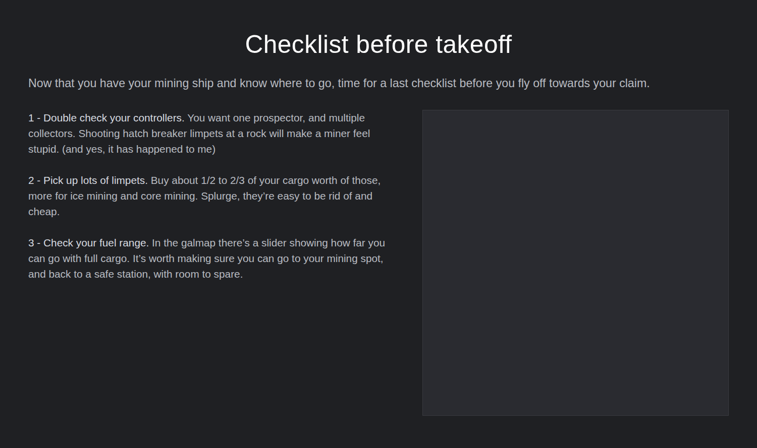Checklist before takeoff
Now that you have your mining ship and know where to go, time for a last checklist before you fly off towards your claim.
1 - Double check your controllers. You want one prospector, and multiple collectors. Shooting hatch breaker limpets at a rock will make a miner feel stupid. (and yes, it has happened to me)
2 - Pick up lots of limpets. Buy about 1/2 to 2/3 of your cargo worth of those, more for ice mining and core mining. Splurge, they’re easy to be rid of and cheap.
3 - Check your fuel range. In the galmap there’s a slider showing how far you can go with full cargo. It’s worth making sure you can go to your mining spot, and back to a safe station, with room to spare.